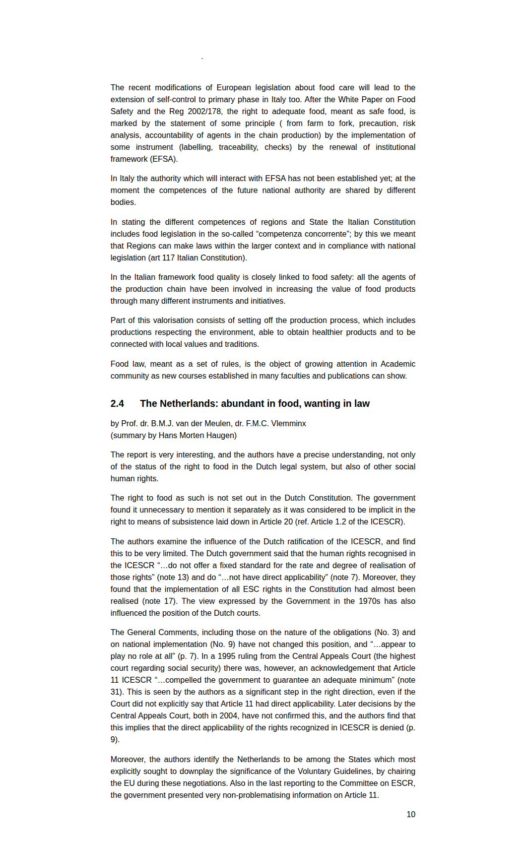.
The recent modifications of European legislation about food care will lead to the extension of self-control to primary phase in Italy too. After the White Paper on Food Safety and the Reg 2002/178, the right to adequate food, meant as safe food, is marked by the statement of some principle ( from farm to fork, precaution, risk analysis, accountability of agents in the chain production) by the implementation of some instrument (labelling, traceability, checks) by the renewal of institutional framework (EFSA).
In Italy the authority which will interact with EFSA has not been established yet; at the moment the competences of the future national authority are shared by different bodies.
In stating the different competences of regions and State the Italian Constitution includes food legislation in the so-called “competenza concorrente”; by this we meant that Regions can make laws within the larger context and in compliance with national legislation (art 117 Italian Constitution).
In the Italian framework food quality is closely linked to food safety: all the agents of the production chain have been involved in increasing the value of food products through many different instruments and initiatives.
Part of this valorisation consists of setting off the production process, which includes productions respecting the environment, able to obtain healthier products and to be connected with local values and traditions.
Food law, meant as a set of rules, is the object of growing attention in Academic community as new courses established in many faculties and publications can show.
2.4 The Netherlands: abundant in food, wanting in law
by Prof. dr. B.M.J. van der Meulen, dr. F.M.C. Vlemminx
(summary by Hans Morten Haugen)
The report is very interesting, and the authors have a precise understanding, not only of the status of the right to food in the Dutch legal system, but also of other social human rights.
The right to food as such is not set out in the Dutch Constitution. The government found it unnecessary to mention it separately as it was considered to be implicit in the right to means of subsistence laid down in Article 20 (ref. Article 1.2 of the ICESCR).
The authors examine the influence of the Dutch ratification of the ICESCR, and find this to be very limited. The Dutch government said that the human rights recognised in the ICESCR “…do not offer a fixed standard for the rate and degree of realisation of those rights” (note 13) and do “…not have direct applicability” (note 7). Moreover, they found that the implementation of all ESC rights in the Constitution had almost been realised (note 17). The view expressed by the Government in the 1970s has also influenced the position of the Dutch courts.
The General Comments, including those on the nature of the obligations (No. 3) and on national implementation (No. 9) have not changed this position, and “…appear to play no role at all” (p. 7). In a 1995 ruling from the Central Appeals Court (the highest court regarding social security) there was, however, an acknowledgement that Article 11 ICESCR “…compelled the government to guarantee an adequate minimum” (note 31). This is seen by the authors as a significant step in the right direction, even if the Court did not explicitly say that Article 11 had direct applicability. Later decisions by the Central Appeals Court, both in 2004, have not confirmed this, and the authors find that this implies that the direct applicability of the rights recognized in ICESCR is denied (p. 9).
Moreover, the authors identify the Netherlands to be among the States which most explicitly sought to downplay the significance of the Voluntary Guidelines, by chairing the EU during these negotiations. Also in the last reporting to the Committee on ESCR, the government presented very non-problematising information on Article 11.
10